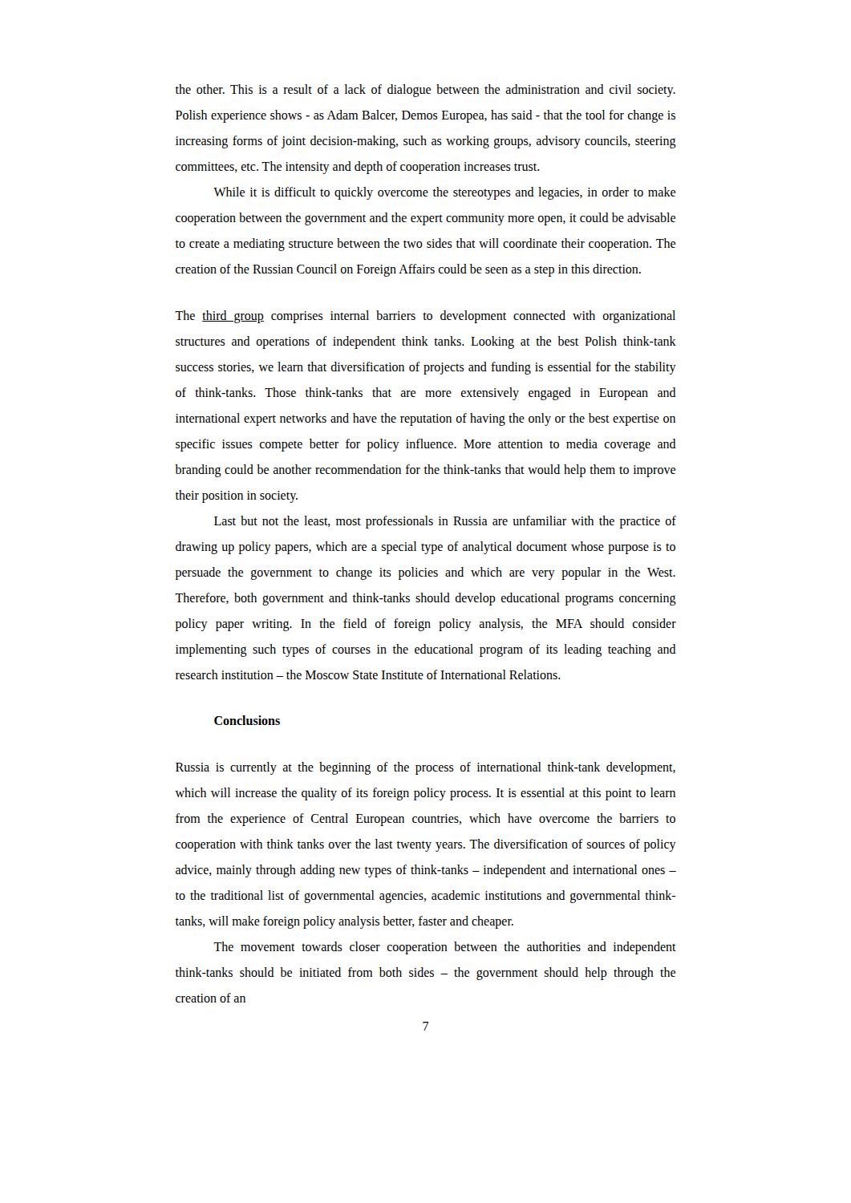the other. This is a result of a lack of dialogue between the administration and civil society. Polish experience shows - as Adam Balcer, Demos Europea, has said - that the tool for change is increasing forms of joint decision-making, such as working groups, advisory councils, steering committees, etc. The intensity and depth of cooperation increases trust.
While it is difficult to quickly overcome the stereotypes and legacies, in order to make cooperation between the government and the expert community more open, it could be advisable to create a mediating structure between the two sides that will coordinate their cooperation. The creation of the Russian Council on Foreign Affairs could be seen as a step in this direction.
The third group comprises internal barriers to development connected with organizational structures and operations of independent think tanks. Looking at the best Polish think-tank success stories, we learn that diversification of projects and funding is essential for the stability of think-tanks. Those think-tanks that are more extensively engaged in European and international expert networks and have the reputation of having the only or the best expertise on specific issues compete better for policy influence. More attention to media coverage and branding could be another recommendation for the think-tanks that would help them to improve their position in society.
Last but not the least, most professionals in Russia are unfamiliar with the practice of drawing up policy papers, which are a special type of analytical document whose purpose is to persuade the government to change its policies and which are very popular in the West. Therefore, both government and think-tanks should develop educational programs concerning policy paper writing. In the field of foreign policy analysis, the MFA should consider implementing such types of courses in the educational program of its leading teaching and research institution – the Moscow State Institute of International Relations.
Conclusions
Russia is currently at the beginning of the process of international think-tank development, which will increase the quality of its foreign policy process. It is essential at this point to learn from the experience of Central European countries, which have overcome the barriers to cooperation with think tanks over the last twenty years. The diversification of sources of policy advice, mainly through adding new types of think-tanks – independent and international ones – to the traditional list of governmental agencies, academic institutions and governmental think-tanks, will make foreign policy analysis better, faster and cheaper.
The movement towards closer cooperation between the authorities and independent think-tanks should be initiated from both sides – the government should help through the creation of an
7